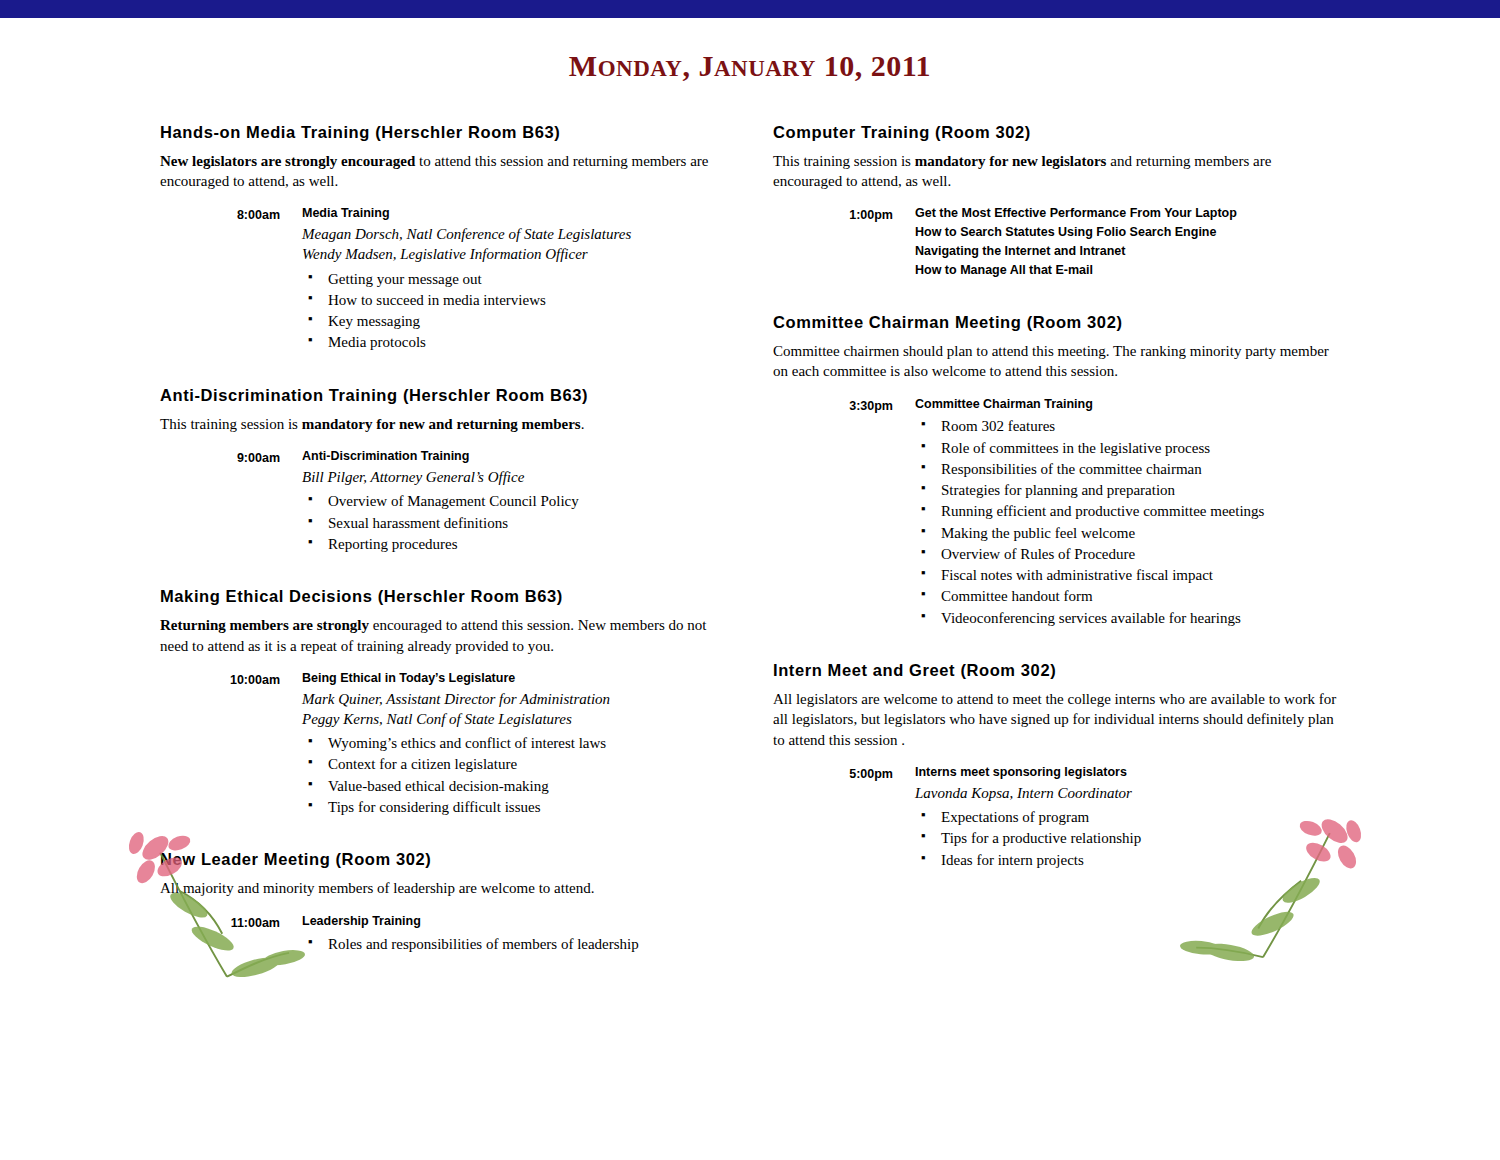MONDAY, JANUARY 10, 2011
Hands-on Media Training (Herschler Room B63)
New legislators are strongly encouraged to attend this session and returning members are encouraged to attend, as well.
8:00am
Media Training
Meagan Dorsch, Natl Conference of State Legislatures
Wendy Madsen, Legislative Information Officer
Getting your message out
How to succeed in media interviews
Key messaging
Media protocols
Anti-Discrimination Training (Herschler Room B63)
This training session is mandatory for new and returning members.
9:00am
Anti-Discrimination Training
Bill Pilger, Attorney General’s Office
Overview of Management Council Policy
Sexual harassment definitions
Reporting procedures
Making Ethical Decisions (Herschler Room B63)
Returning members are strongly encouraged to attend this session. New members do not need to attend as it is a repeat of training already provided to you.
10:00am
Being Ethical in Today’s Legislature
Mark Quiner, Assistant Director for Administration
Peggy Kerns, Natl Conf of State Legislatures
Wyoming’s ethics and conflict of interest laws
Context for a citizen legislature
Value-based ethical decision-making
Tips for considering difficult issues
New Leader Meeting (Room 302)
All majority and minority members of leadership are welcome to attend.
11:00am
Leadership Training
Roles and responsibilities of members of leadership
Computer Training (Room 302)
This training session is mandatory for new legislators and returning members are encouraged to attend, as well.
1:00pm
Get the Most Effective Performance From Your Laptop
How to Search Statutes Using Folio Search Engine
Navigating the Internet and Intranet
How to Manage All that E-mail
Committee Chairman Meeting (Room 302)
Committee chairmen should plan to attend this meeting. The ranking minority party member on each committee is also welcome to attend this session.
3:30pm
Committee Chairman Training
Room 302 features
Role of committees in the legislative process
Responsibilities of the committee chairman
Strategies for planning and preparation
Running efficient and productive committee meetings
Making the public feel welcome
Overview of Rules of Procedure
Fiscal notes with administrative fiscal impact
Committee handout form
Videoconferencing services available for hearings
Intern Meet and Greet (Room 302)
All legislators are welcome to attend to meet the college interns who are available to work for all legislators, but legislators who have signed up for individual interns should definitely plan to attend this session .
5:00pm
Interns meet sponsoring legislators
Lavonda Kopsa, Intern Coordinator
Expectations of program
Tips for a productive relationship
Ideas for intern projects